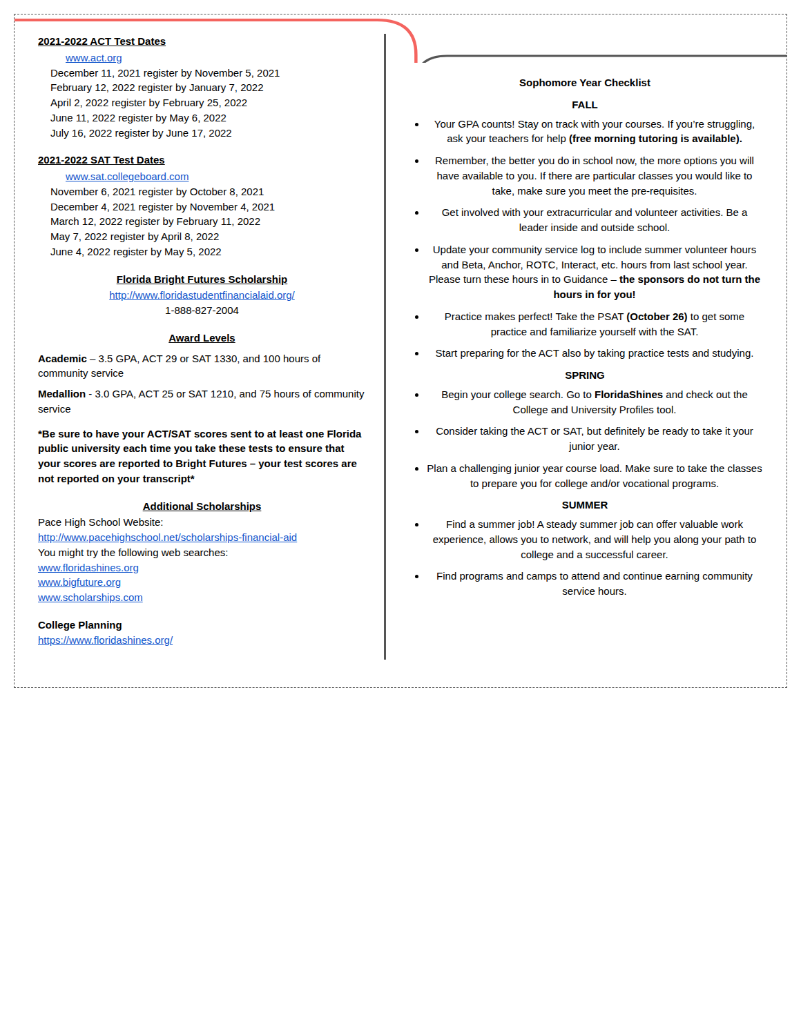2021-2022 ACT Test Dates
www.act.org
December 11, 2021 register by November 5, 2021
February 12, 2022 register by January 7, 2022
April 2, 2022 register by February 25, 2022
June 11, 2022 register by May 6, 2022
July 16, 2022 register by June 17, 2022
2021-2022 SAT Test Dates
www.sat.collegeboard.com
November 6, 2021 register by October 8, 2021
December 4, 2021 register by November 4, 2021
March 12, 2022 register by February 11, 2022
May 7, 2022 register by April 8, 2022
June 4, 2022 register by May 5, 2022
Florida Bright Futures Scholarship
http://www.floridastudentfinancialaid.org/
1-888-827-2004
Award Levels
Academic – 3.5 GPA, ACT 29 or SAT 1330, and 100 hours of community service
Medallion - 3.0 GPA, ACT 25 or SAT 1210, and 75 hours of community service
*Be sure to have your ACT/SAT scores sent to at least one Florida public university each time you take these tests to ensure that your scores are reported to Bright Futures – your test scores are not reported on your transcript*
Additional Scholarships
Pace High School Website:
http://www.pacehighschool.net/scholarships-financial-aid
You might try the following web searches:
www.floridashines.org
www.bigfuture.org
www.scholarships.com
College Planning
https://www.floridashines.org/
Sophomore Year Checklist
FALL
Your GPA counts! Stay on track with your courses. If you’re struggling, ask your teachers for help (free morning tutoring is available).
Remember, the better you do in school now, the more options you will have available to you. If there are particular classes you would like to take, make sure you meet the pre-requisites.
Get involved with your extracurricular and volunteer activities. Be a leader inside and outside school.
Update your community service log to include summer volunteer hours and Beta, Anchor, ROTC, Interact, etc. hours from last school year. Please turn these hours in to Guidance – the sponsors do not turn the hours in for you!
Practice makes perfect! Take the PSAT (October 26) to get some practice and familiarize yourself with the SAT.
Start preparing for the ACT also by taking practice tests and studying.
SPRING
Begin your college search. Go to FloridaShines and check out the College and University Profiles tool.
Consider taking the ACT or SAT, but definitely be ready to take it your junior year.
Plan a challenging junior year course load. Make sure to take the classes to prepare you for college and/or vocational programs.
SUMMER
Find a summer job! A steady summer job can offer valuable work experience, allows you to network, and will help you along your path to college and a successful career.
Find programs and camps to attend and continue earning community service hours.